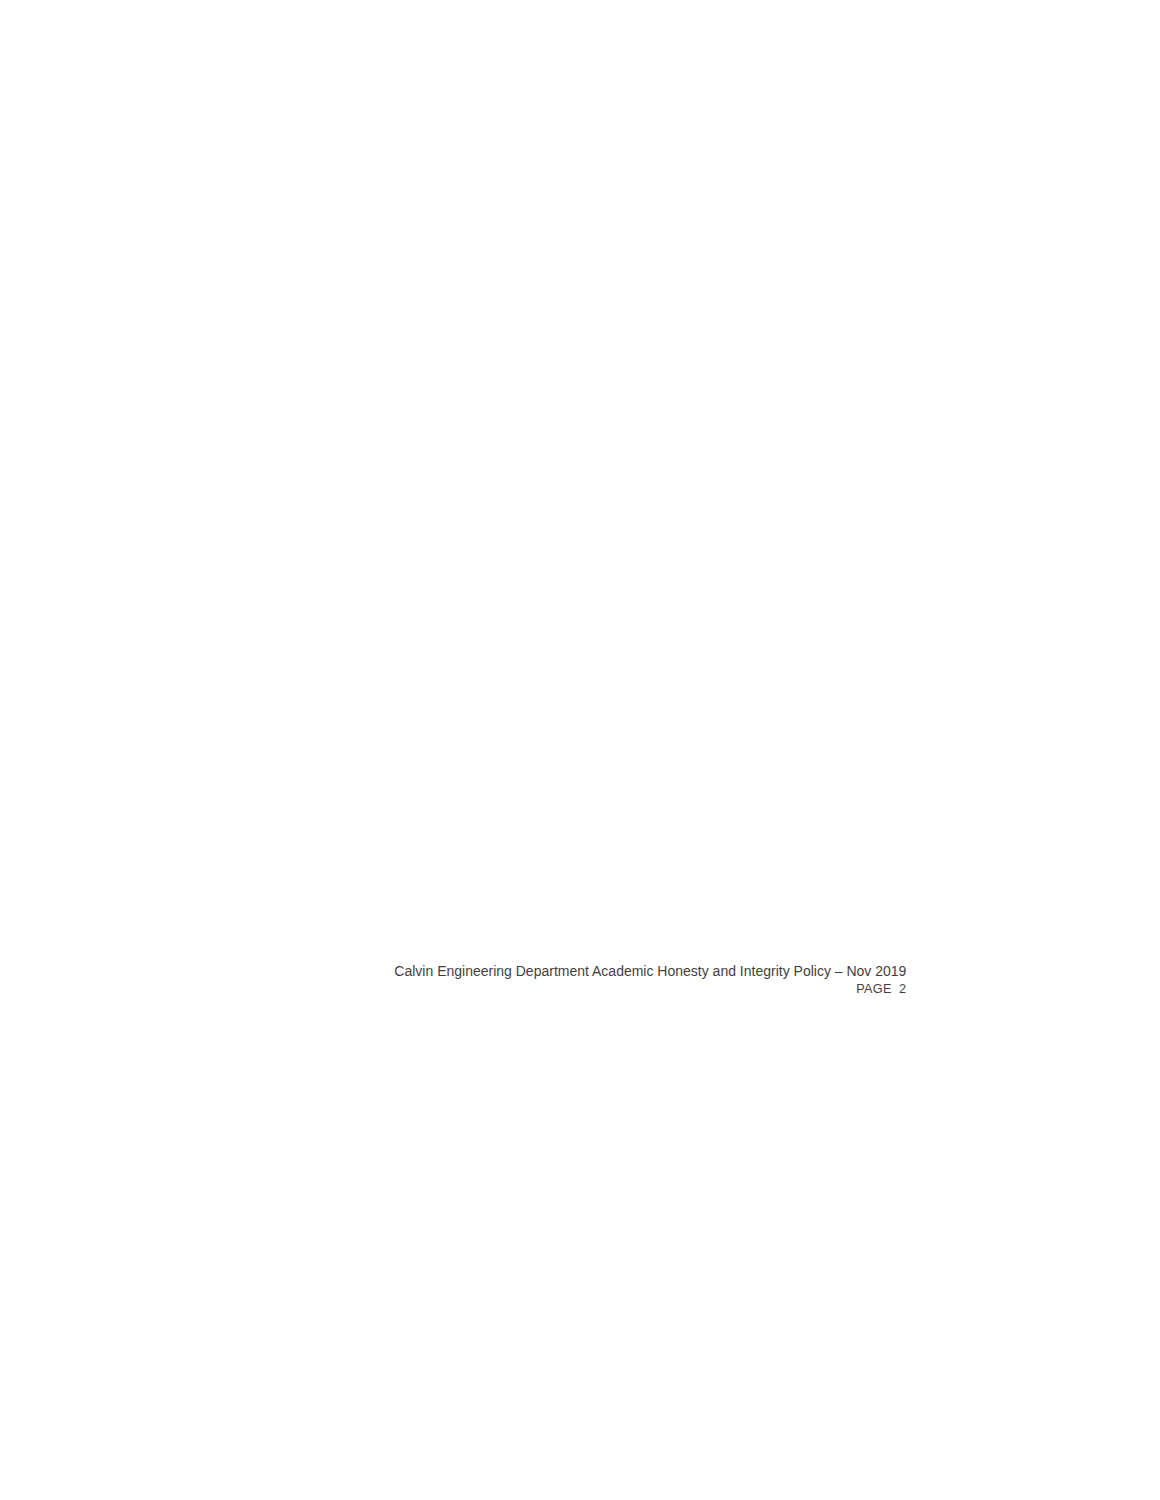Calvin Engineering Department Academic Honesty and Integrity Policy – Nov 2019 PAGE 2